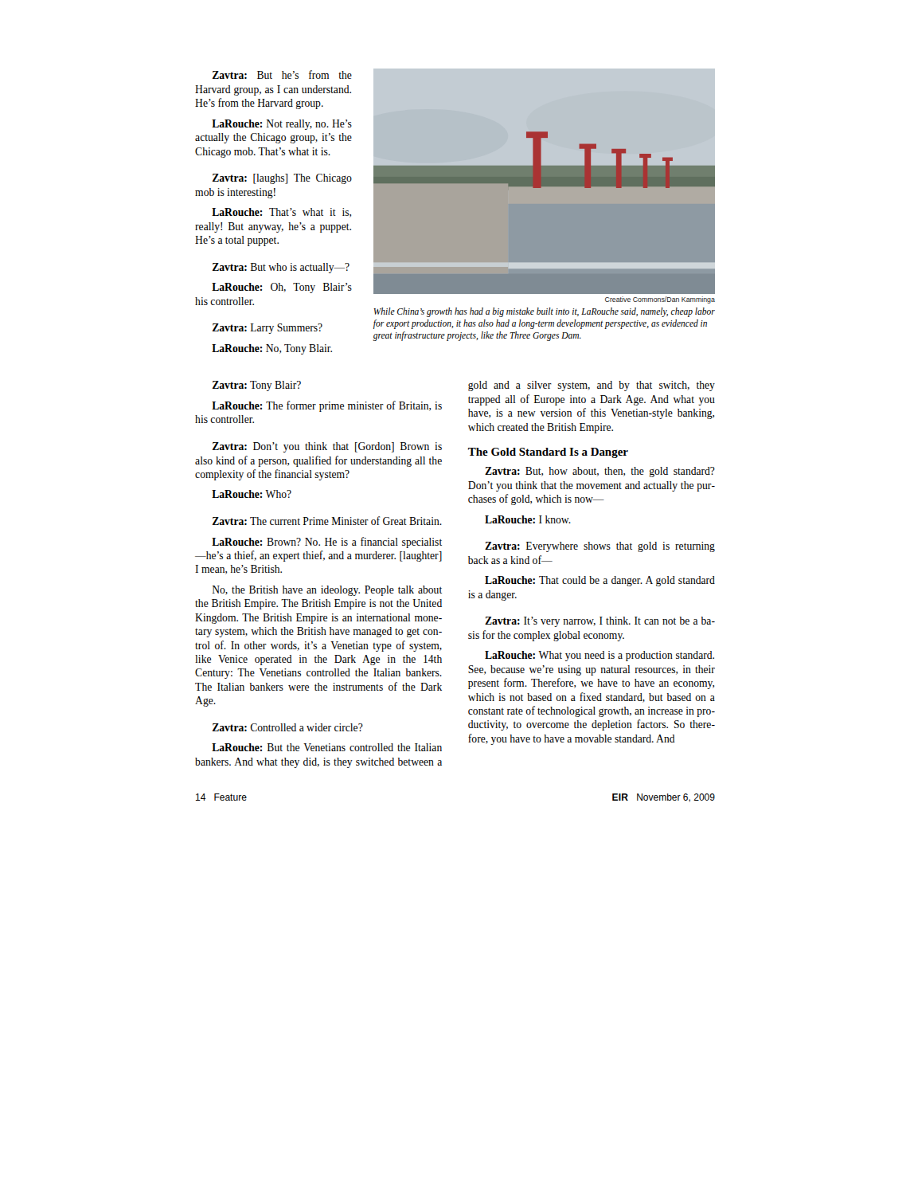Zavtra: But he’s from the Harvard group, as I can understand. He’s from the Harvard group.
LaRouche: Not really, no. He’s actually the Chicago group, it’s the Chicago mob. That’s what it is.
Zavtra: [laughs] The Chicago mob is interesting!
LaRouche: That’s what it is, really! But anyway, he’s a puppet. He’s a total puppet.
Zavtra: But who is actually—?
LaRouche: Oh, Tony Blair’s his controller.
Zavtra: Larry Summers?
LaRouche: No, Tony Blair.
Creative Commons/Dan Kamminga
While China’s growth has had a big mistake built into it, LaRouche said, namely, cheap labor for export production, it has also had a long-term development perspective, as evidenced in great infrastructure projects, like the Three Gorges Dam.
Zavtra: Tony Blair?
LaRouche: The former prime minister of Britain, is his controller.
Zavtra: Don’t you think that [Gordon] Brown is also kind of a person, qualified for understanding all the complexity of the financial system?
LaRouche: Who?
Zavtra: The current Prime Minister of Great Britain.
LaRouche: Brown? No. He is a financial specialist—he’s a thief, an expert thief, and a murderer. [laughter] I mean, he’s British.
No, the British have an ideology. People talk about the British Empire. The British Empire is not the United Kingdom. The British Empire is an international monetary system, which the British have managed to get control of. In other words, it’s a Venetian type of system, like Venice operated in the Dark Age in the 14th Century: The Venetians controlled the Italian bankers. The Italian bankers were the instruments of the Dark Age.
Zavtra: Controlled a wider circle?
LaRouche: But the Venetians controlled the Italian bankers. And what they did, is they switched between a gold and a silver system, and by that switch, they trapped all of Europe into a Dark Age. And what you have, is a new version of this Venetian-style banking, which created the British Empire.
The Gold Standard Is a Danger
Zavtra: But, how about, then, the gold standard? Don’t you think that the movement and actually the purchases of gold, which is now—
LaRouche: I know.
Zavtra: Everywhere shows that gold is returning back as a kind of—
LaRouche: That could be a danger. A gold standard is a danger.
Zavtra: It’s very narrow, I think. It can not be a basis for the complex global economy.
LaRouche: What you need is a production standard. See, because we’re using up natural resources, in their present form. Therefore, we have to have an economy, which is not based on a fixed standard, but based on a constant rate of technological growth, an increase in productivity, to overcome the depletion factors. So therefore, you have to have a movable standard. And
14 Feature
EIR November 6, 2009